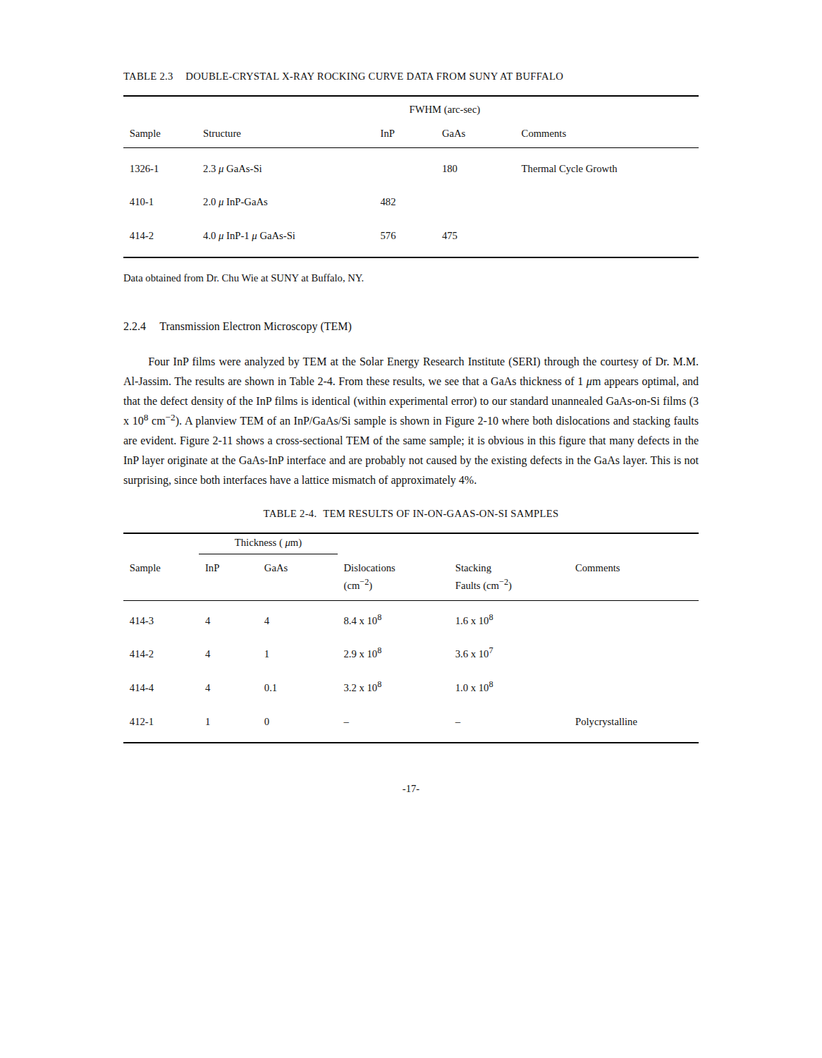TABLE 2.3 Double-Crystal X-Ray Rocking Curve Data from SUNY at Buffalo
| | | FWHM (arc-sec) | |
| --- | --- | --- | --- |
| Sample | Structure | InP | GaAs | Comments |
| 1326-1 | 2.3 μ GaAs-Si | | 180 | Thermal Cycle Growth |
| 410-1 | 2.0 μ InP-GaAs | 482 | | |
| 414-2 | 4.0 μ InP-1 μ GaAs-Si | 576 | 475 | |
Data obtained from Dr. Chu Wie at SUNY at Buffalo, NY.
2.2.4 Transmission Electron Microscopy (TEM)
Four InP films were analyzed by TEM at the Solar Energy Research Institute (SERI) through the courtesy of Dr. M.M. Al-Jassim. The results are shown in Table 2-4. From these results, we see that a GaAs thickness of 1 μm appears optimal, and that the defect density of the InP films is identical (within experimental error) to our standard unannealed GaAs-on-Si films (3 x 108 cm−2). A planview TEM of an InP/GaAs/Si sample is shown in Figure 2-10 where both dislocations and stacking faults are evident. Figure 2-11 shows a cross-sectional TEM of the same sample; it is obvious in this figure that many defects in the InP layer originate at the GaAs-InP interface and are probably not caused by the existing defects in the GaAs layer. This is not surprising, since both interfaces have a lattice mismatch of approximately 4%.
TABLE 2-4. TEM Results of In-on-GaAs-on-Si Samples
| | Thickness ( μ m) | | | |
| --- | --- | --- | --- | --- |
| Sample | InP | GaAs | Dislocations (cm −2 ) | Stacking Faults (cm −2 ) | Comments |
| 414-3 | 4 | 4 | 8.4 x 10 8 | 1.6 x 10 8 | |
| 414-2 | 4 | 1 | 2.9 x 10 8 | 3.6 x 10 7 | |
| 414-4 | 4 | 0.1 | 3.2 x 10 8 | 1.0 x 10 8 | |
| 412-1 | 1 | 0 | – | – | Polycrystalline |
-17-